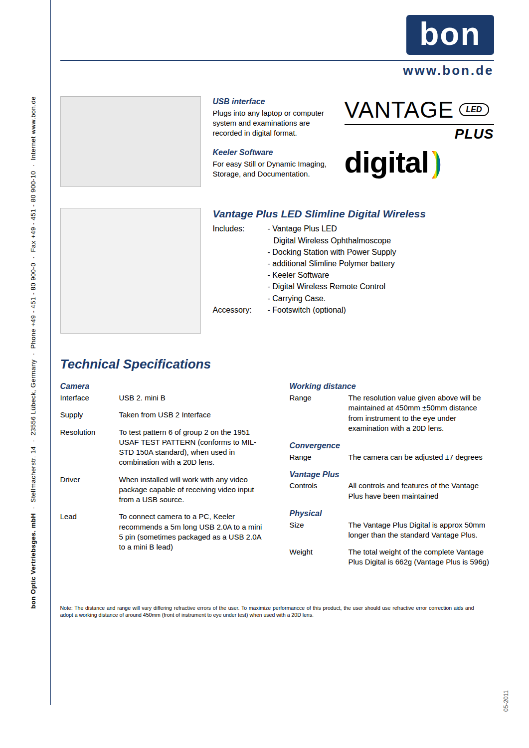bon Optic Vertriebsges. mbH · Stellmacherstr. 14 · 23556 Lübeck, Germany · Phone +49 - 451 - 80 900-0 · Fax +49 - 451 - 80 900-10 · Internet www.bon.de
bon
www.bon.de
Laptop showing retinal image
USB interface
Plugs into any laptop or computer system and examinations are recorded in digital format.
Keeler Software
For easy Still or Dynamic Imaging, Storage, and Documentation.
VANTAGE LED
PLUS
digital)
Vantage Plus LED Slimline Digital Wireless
Includes:
Vantage Plus LED
Digital Wireless Ophthalmoscope
Docking Station with Power Supply
additional Slimline Polymer battery
Keeler Software
Digital Wireless Remote Control
Carrying Case.
Accessory:
Footswitch (optional)
Technical Specifications
Camera
| Interface | USB 2. mini B |
| Supply | Taken from USB 2 Interface |
| Resolution | To test pattern 6 of group 2 on the 1951 USAF TEST PATTERN (conforms to MIL-STD 150A standard), when used in combination with a 20D lens. |
| Driver | When installed will work with any video package capable of receiving video input from a USB source. |
| Lead | To connect camera to a PC, Keeler recommends a 5m long USB 2.0A to a mini 5 pin (sometimes packaged as a USB 2.0A to a mini B lead) |
Working distance
| Range | The resolution value given above will be maintained at 450mm ±50mm distance from instrument to the eye under examination with a 20D lens. |
Convergence
| Range | The camera can be adjusted ±7 degrees |
Vantage Plus
| Controls | All controls and features of the Vantage Plus have been maintained |
Physical
| Size | The Vantage Plus Digital is approx 50mm longer than the standard Vantage Plus. |
| Weight | The total weight of the complete Vantage Plus Digital is 662g (Vantage Plus is 596g) |
Note: The distance and range will vary differing refractive errors of the user. To maximize performancce of this product, the user should use refractive error correction aids and adopt a working distance of around 450mm (front of instrument to eye under test) when used with a 20D lens.
05-2011